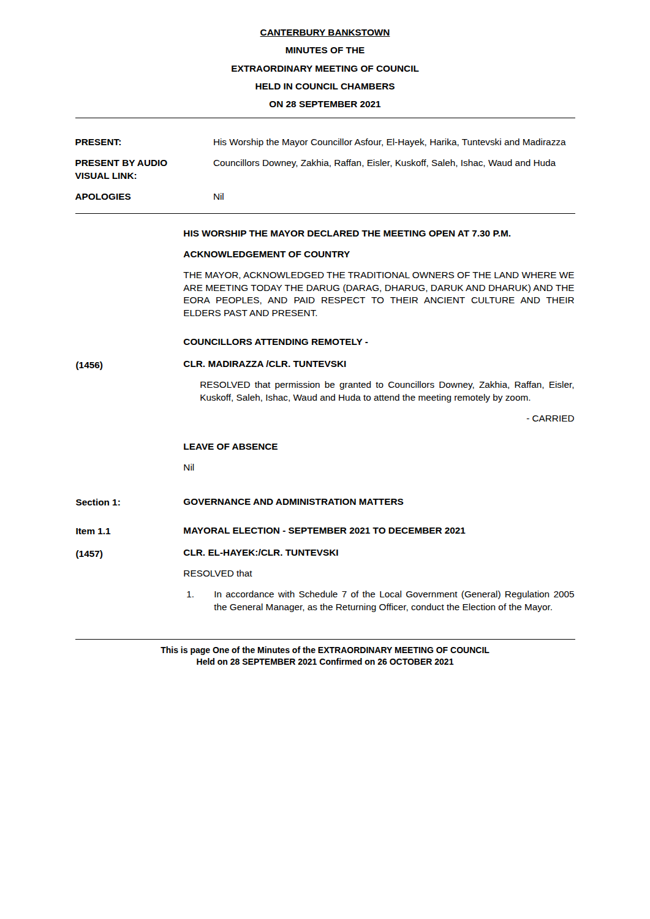Canterbury Bankstown Minutes of the Extraordinary Meeting of Council Held in Council Chambers on 28 September 2021
| Present: | His Worship the Mayor Councillor Asfour, El-Hayek, Harika, Tuntevski and Madirazza |
| Present by Audio Visual Link: | Councillors Downey, Zakhia, Raffan, Eisler, Kuskoff, Saleh, Ishac, Waud and Huda |
| Apologies | Nil |
| | His Worship the Mayor declared the meeting open at 7.30 p.m. Acknowledgement of Country The Mayor, acknowledged the traditional owners of the land where we are meeting today the Darug (Darag, Dharug, Daruk and Dharuk) and the Eora peoples, and paid respect to their ancient culture and their elders past and present. |
| | Councillors attending remotely - |
| (1456) | Clr. Madirazza /Clr. Tuntevski RESOLVED that permission be granted to Councillors Downey, Zakhia, Raffan, Eisler, Kuskoff, Saleh, Ishac, Waud and Huda to attend the meeting remotely by zoom. - CARRIED |
| | Leave of Absence Nil |
| Section 1: | Governance and Administration Matters |
| Item 1.1 | Mayoral Election - September 2021 to December 2021 |
| (1457) | Clr. El-Hayek:/Clr. Tuntevski RESOLVED that In accordance with Schedule 7 of the Local Government (General) Regulation 2005 the General Manager, as the Returning Officer, conduct the Election of the Mayor. |
This is page One of the Minutes of the EXTRAORDINARY MEETING OF COUNCIL
Held on 28 SEPTEMBER 2021 Confirmed on 26 OCTOBER 2021